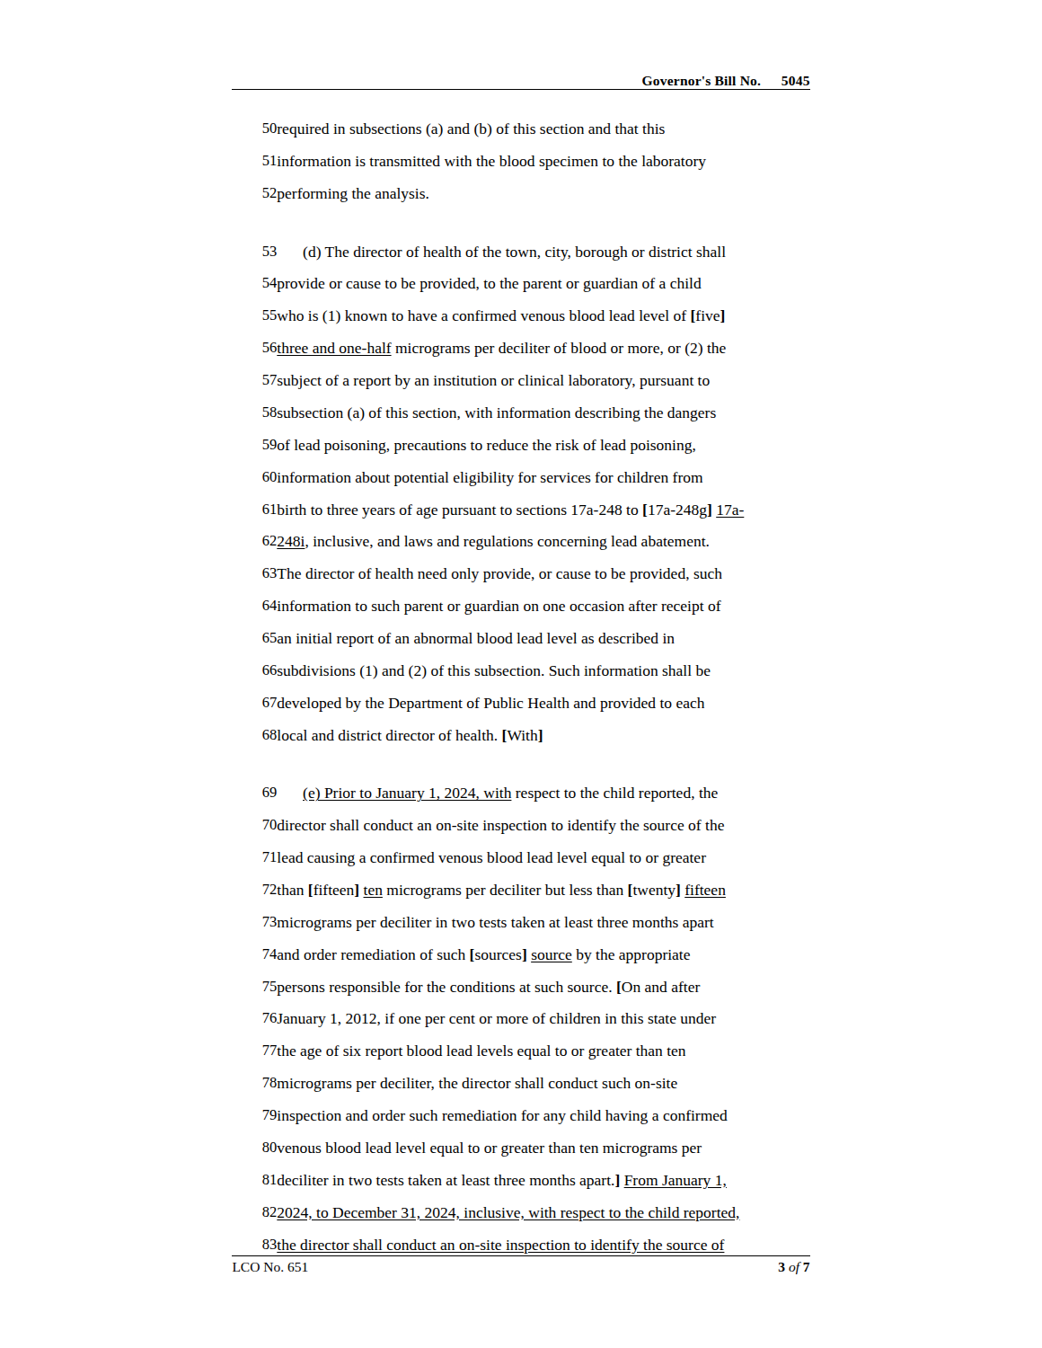Governor's Bill No. 5045
| 50 | required in subsections (a) and (b) of this section and that this |
| 51 | information is transmitted with the blood specimen to the laboratory |
| 52 | performing the analysis. |
| 53 | (d) The director of health of the town, city, borough or district shall |
| 54 | provide or cause to be provided, to the parent or guardian of a child |
| 55 | who is (1) known to have a confirmed venous blood lead level of [ five ] |
| 56 | three and one-half micrograms per deciliter of blood or more, or (2) the |
| 57 | subject of a report by an institution or clinical laboratory, pursuant to |
| 58 | subsection (a) of this section, with information describing the dangers |
| 59 | of lead poisoning, precautions to reduce the risk of lead poisoning, |
| 60 | information about potential eligibility for services for children from |
| 61 | birth to three years of age pursuant to sections 17a-248 to [ 17a-248g ] 17a- |
| 62 | 248i , inclusive, and laws and regulations concerning lead abatement. |
| 63 | The director of health need only provide, or cause to be provided, such |
| 64 | information to such parent or guardian on one occasion after receipt of |
| 65 | an initial report of an abnormal blood lead level as described in |
| 66 | subdivisions (1) and (2) of this subsection. Such information shall be |
| 67 | developed by the Department of Public Health and provided to each |
| 68 | local and district director of health. [ With ] |
| 69 | (e) Prior to January 1, 2024, with respect to the child reported, the |
| 70 | director shall conduct an on-site inspection to identify the source of the |
| 71 | lead causing a confirmed venous blood lead level equal to or greater |
| 72 | than [ fifteen ] ten micrograms per deciliter but less than [ twenty ] fifteen |
| 73 | micrograms per deciliter in two tests taken at least three months apart |
| 74 | and order remediation of such [ sources ] source by the appropriate |
| 75 | persons responsible for the conditions at such source. [ On and after |
| 76 | January 1, 2012, if one per cent or more of children in this state under |
| 77 | the age of six report blood lead levels equal to or greater than ten |
| 78 | micrograms per deciliter, the director shall conduct such on-site |
| 79 | inspection and order such remediation for any child having a confirmed |
| 80 | venous blood lead level equal to or greater than ten micrograms per |
| 81 | deciliter in two tests taken at least three months apart. ] From January 1, |
| 82 | 2024, to December 31, 2024, inclusive, with respect to the child reported, |
| 83 | the director shall conduct an on-site inspection to identify the source of |
LCO No. 651
3 of 7